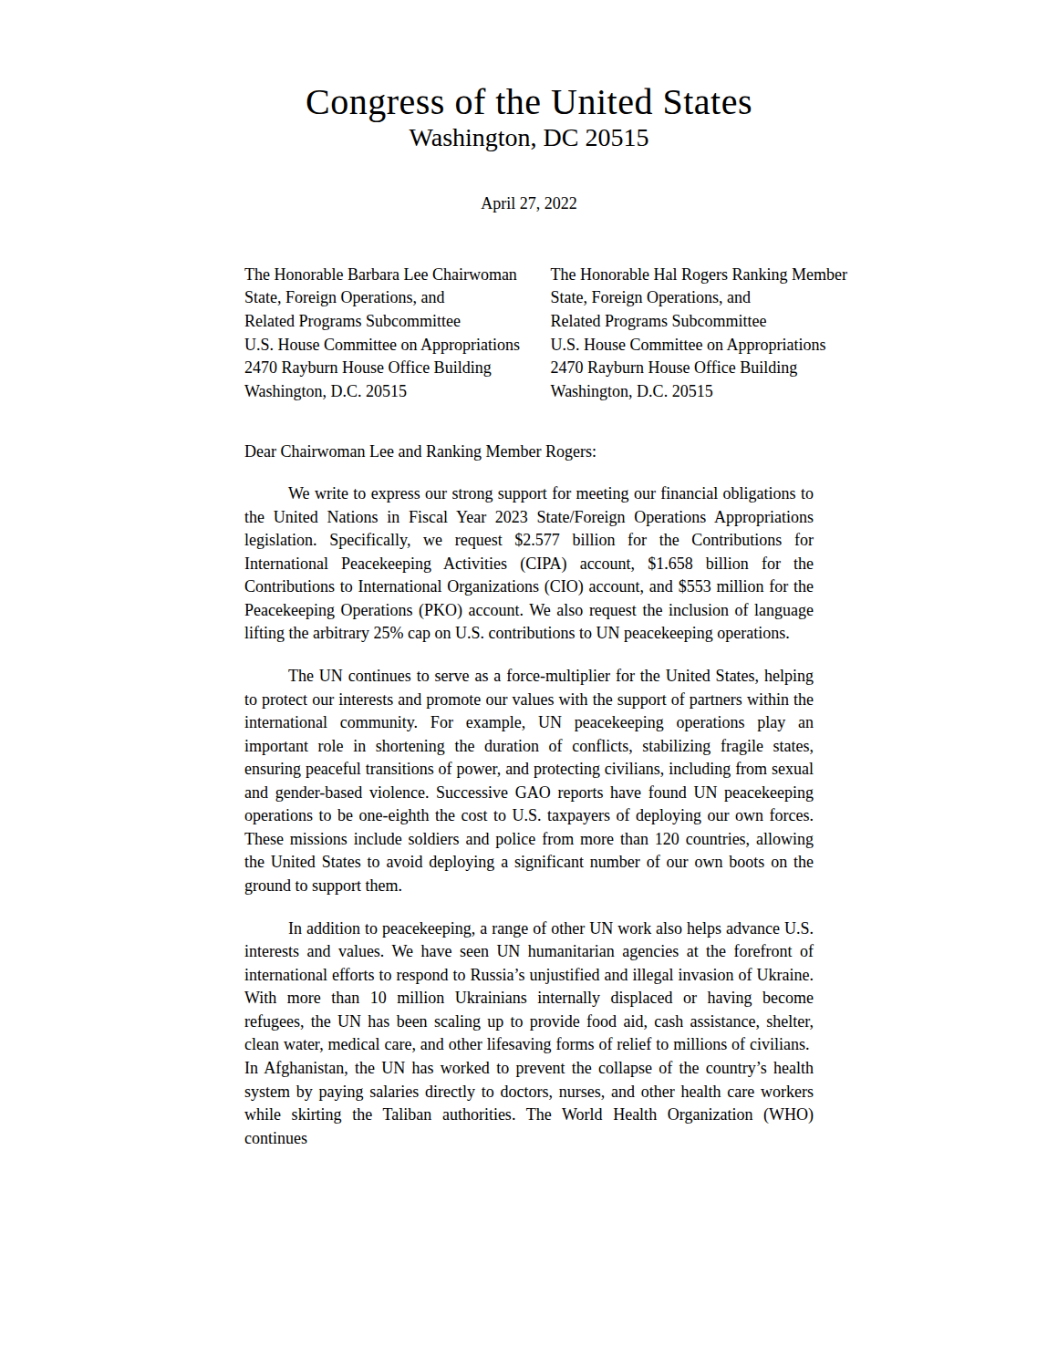Congress of the United States
Washington, DC 20515
April 27, 2022
| The Honorable Barbara Lee Chairwoman State, Foreign Operations, and Related Programs Subcommittee U.S. House Committee on Appropriations 2470 Rayburn House Office Building Washington, D.C. 20515 | The Honorable Hal Rogers Ranking Member State, Foreign Operations, and Related Programs Subcommittee U.S. House Committee on Appropriations 2470 Rayburn House Office Building Washington, D.C. 20515 |
Dear Chairwoman Lee and Ranking Member Rogers:
We write to express our strong support for meeting our financial obligations to the United Nations in Fiscal Year 2023 State/Foreign Operations Appropriations legislation. Specifically, we request $2.577 billion for the Contributions for International Peacekeeping Activities (CIPA) account, $1.658 billion for the Contributions to International Organizations (CIO) account, and $553 million for the Peacekeeping Operations (PKO) account. We also request the inclusion of language lifting the arbitrary 25% cap on U.S. contributions to UN peacekeeping operations.
The UN continues to serve as a force-multiplier for the United States, helping to protect our interests and promote our values with the support of partners within the international community. For example, UN peacekeeping operations play an important role in shortening the duration of conflicts, stabilizing fragile states, ensuring peaceful transitions of power, and protecting civilians, including from sexual and gender-based violence. Successive GAO reports have found UN peacekeeping operations to be one-eighth the cost to U.S. taxpayers of deploying our own forces. These missions include soldiers and police from more than 120 countries, allowing the United States to avoid deploying a significant number of our own boots on the ground to support them.
In addition to peacekeeping, a range of other UN work also helps advance U.S. interests and values. We have seen UN humanitarian agencies at the forefront of international efforts to respond to Russia’s unjustified and illegal invasion of Ukraine. With more than 10 million Ukrainians internally displaced or having become refugees, the UN has been scaling up to provide food aid, cash assistance, shelter, clean water, medical care, and other lifesaving forms of relief to millions of civilians. In Afghanistan, the UN has worked to prevent the collapse of the country’s health system by paying salaries directly to doctors, nurses, and other health care workers while skirting the Taliban authorities. The World Health Organization (WHO) continues